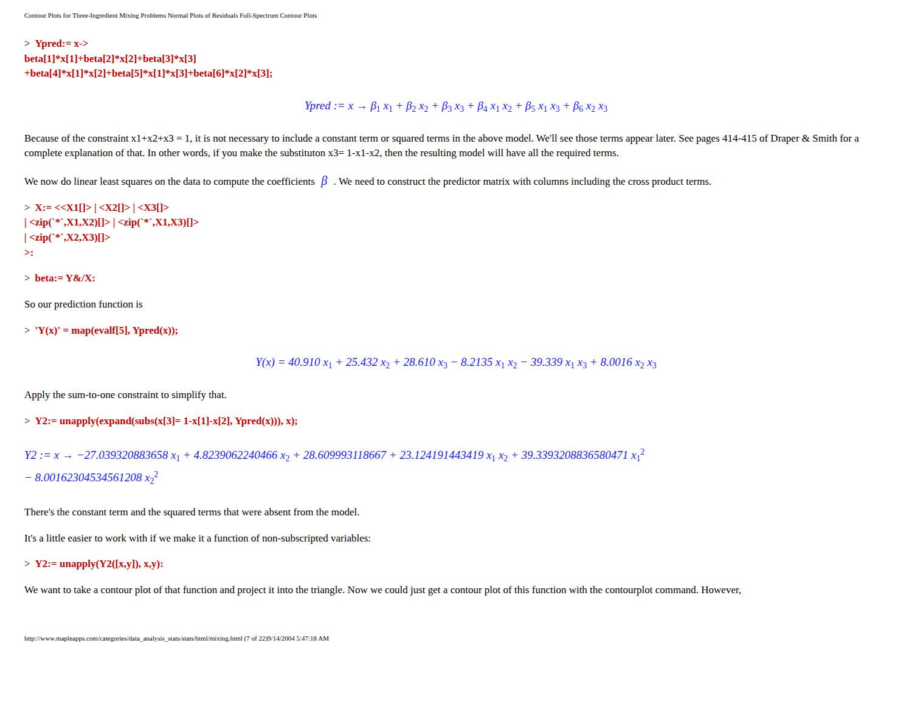Contour Plots for Three-Ingredient Mixing Problems Normal Plots of Residuals Full-Spectrum Contour Plots
>Ypred:= x-> beta[1]*x[1]+beta[2]*x[2]+beta[3]*x[3] +beta[4]*x[1]*x[2]+beta[5]*x[1]*x[3]+beta[6]*x[2]*x[3];
Ypred := x → β1 x1 + β2 x2 + β3 x3 + β4 x1 x2 + β5 x1 x3 + β6 x2 x3
Because of the constraint x1+x2+x3 = 1, it is not necessary to include a constant term or squared terms in the above model. We'll see those terms appear later. See pages 414-415 of Draper & Smith for a complete explanation of that. In other words, if you make the substituton x3= 1-x1-x2, then the resulting model will have all the required terms.
We now do linear least squares on the data to compute the coefficients β . We need to construct the predictor matrix with columns including the cross product terms.
>X:= <<X1[]> | <X2[]> | <X3[]> | <zip(`*`,X1,X2)[]> | <zip(`*`,X1,X3)[]> | <zip(`*`,X2,X3)[]> >:
>beta:= Y&/X:
So our prediction function is
>'Y(x)' = map(evalf[5], Ypred(x));
Y(x) = 40.910 x1 + 25.432 x2 + 28.610 x3 − 8.2135 x1 x2 − 39.339 x1 x3 + 8.0016 x2 x3
Apply the sum-to-one constraint to simplify that.
>Y2:= unapply(expand(subs(x[3]= 1-x[1]-x[2], Ypred(x))), x);
Y2 := x → −27.039320883658 x1 + 4.8239062240466 x2 + 28.609993118667 + 23.124191443419 x1 x2 + 39.3393208836580471 x12
− 8.00162304534561208 x22
There's the constant term and the squared terms that were absent from the model.
It's a little easier to work with if we make it a function of non-subscripted variables:
>Y2:= unapply(Y2([x,y]), x,y):
We want to take a contour plot of that function and project it into the triangle. Now we could just get a contour plot of this function with the contourplot command. However,
http://www.mapleapps.com/categories/data_analysis_stats/stats/html/mixing.html (7 of 22)9/14/2004 5:47:18 AM